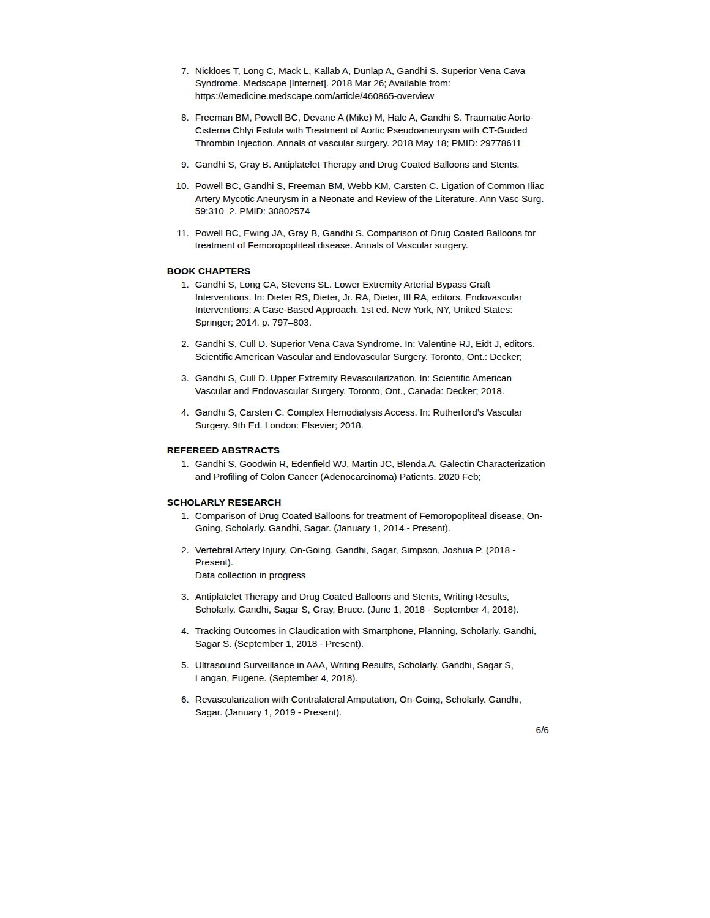Nickloes T, Long C, Mack L, Kallab A, Dunlap A, Gandhi S. Superior Vena Cava Syndrome. Medscape [Internet]. 2018 Mar 26; Available from: https://emedicine.medscape.com/article/460865-overview
Freeman BM, Powell BC, Devane A (Mike) M, Hale A, Gandhi S. Traumatic Aorto-Cisterna Chlyi Fistula with Treatment of Aortic Pseudoaneurysm with CT-Guided Thrombin Injection. Annals of vascular surgery. 2018 May 18; PMID: 29778611
Gandhi S, Gray B. Antiplatelet Therapy and Drug Coated Balloons and Stents.
Powell BC, Gandhi S, Freeman BM, Webb KM, Carsten C. Ligation of Common Iliac Artery Mycotic Aneurysm in a Neonate and Review of the Literature. Ann Vasc Surg. 59:310–2. PMID: 30802574
Powell BC, Ewing JA, Gray B, Gandhi S. Comparison of Drug Coated Balloons for treatment of Femoropopliteal disease. Annals of Vascular surgery.
BOOK CHAPTERS
Gandhi S, Long CA, Stevens SL. Lower Extremity Arterial Bypass Graft Interventions. In: Dieter RS, Dieter, Jr. RA, Dieter, III RA, editors. Endovascular Interventions: A Case-Based Approach. 1st ed. New York, NY, United States: Springer; 2014. p. 797–803.
Gandhi S, Cull D. Superior Vena Cava Syndrome. In: Valentine RJ, Eidt J, editors. Scientific American Vascular and Endovascular Surgery. Toronto, Ont.: Decker;
Gandhi S, Cull D. Upper Extremity Revascularization. In: Scientific American Vascular and Endovascular Surgery. Toronto, Ont., Canada: Decker; 2018.
Gandhi S, Carsten C. Complex Hemodialysis Access. In: Rutherford’s Vascular Surgery. 9th Ed. London: Elsevier; 2018.
REFEREED ABSTRACTS
Gandhi S, Goodwin R, Edenfield WJ, Martin JC, Blenda A. Galectin Characterization and Profiling of Colon Cancer (Adenocarcinoma) Patients. 2020 Feb;
SCHOLARLY RESEARCH
Comparison of Drug Coated Balloons for treatment of Femoropopliteal disease, On-Going, Scholarly. Gandhi, Sagar. (January 1, 2014 - Present).
Vertebral Artery Injury, On-Going. Gandhi, Sagar, Simpson, Joshua P. (2018 - Present).
Data collection in progress
Antiplatelet Therapy and Drug Coated Balloons and Stents, Writing Results, Scholarly. Gandhi, Sagar S, Gray, Bruce. (June 1, 2018 - September 4, 2018).
Tracking Outcomes in Claudication with Smartphone, Planning, Scholarly. Gandhi, Sagar S. (September 1, 2018 - Present).
Ultrasound Surveillance in AAA, Writing Results, Scholarly. Gandhi, Sagar S, Langan, Eugene. (September 4, 2018).
Revascularization with Contralateral Amputation, On-Going, Scholarly. Gandhi, Sagar. (January 1, 2019 - Present).
6/6